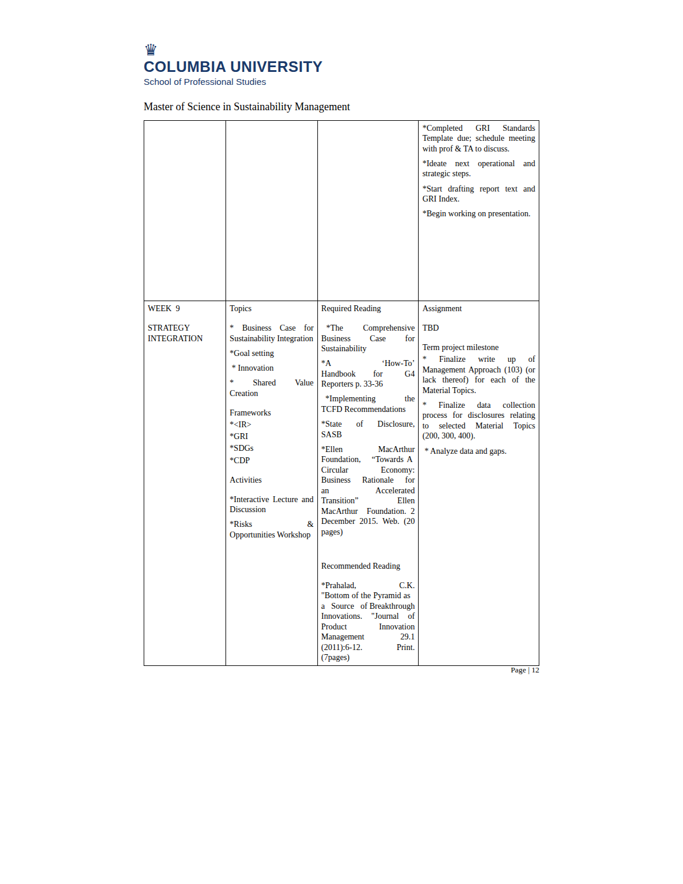♛
COLUMBIA UNIVERSITY
School of Professional Studies
Master of Science in Sustainability Management
| | | | *Completed GRI Standards Template due; schedule meeting with prof & TA to discuss. *Ideate next operational and strategic steps. *Start drafting report text and GRI Index. *Begin working on presentation. |
| WEEK 9 STRATEGY INTEGRATION | Topics * Business Case for Sustainability Integration *Goal setting * Innovation * Shared Value Creation Frameworks *<IR> *GRI *SDGs *CDP Activities *Interactive Lecture and Discussion *Risks & Opportunities Workshop | Required Reading *The Comprehensive Business Case for Sustainability *A ‘How-To’ Handbook for G4 Reporters p. 33-36 *Implementing the TCFD Recommendations *State of Disclosure, SASB *Ellen MacArthur Foundation, “Towards A Circular Economy: Business Rationale for an Accelerated Transition” Ellen MacArthur Foundation. 2 December 2015. Web. (20 pages) Recommended Reading *Prahalad, C.K. "Bottom of the Pyramid as a Source of Breakthrough Innovations. "Journal of Product Innovation Management 29.1 (2011):6-12. Print. (7pages) | Assignment TBD Term project milestone * Finalize write up of Management Approach (103) (or lack thereof) for each of the Material Topics. * Finalize data collection process for disclosures relating to selected Material Topics (200, 300, 400). * Analyze data and gaps. |
Page | 12